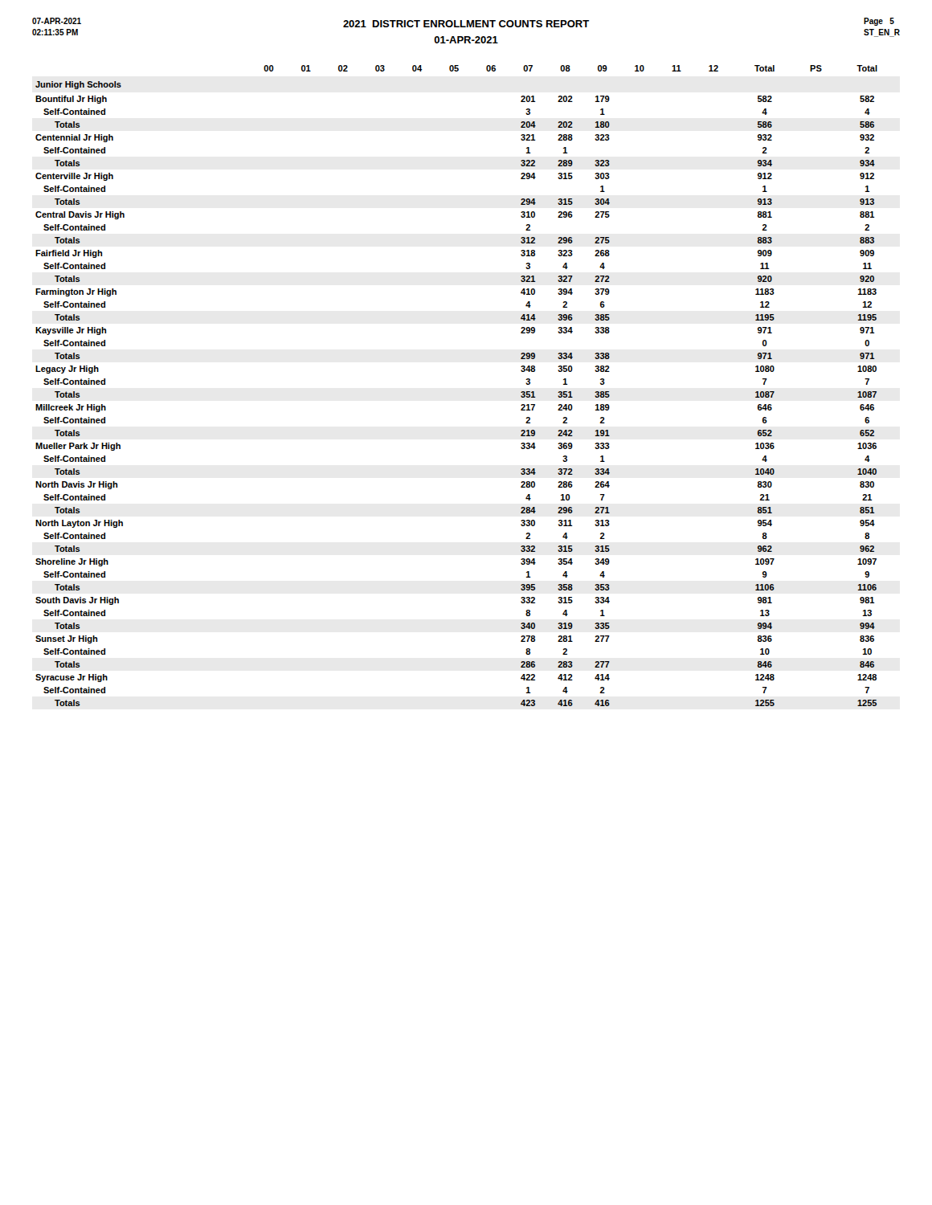07-APR-2021
02:11:35 PM
2021 DISTRICT ENROLLMENT COUNTS REPORT
01-APR-2021
Page 5
ST_EN_R
| | 00 | 01 | 02 | 03 | 04 | 05 | 06 | 07 | 08 | 09 | 10 | 11 | 12 | Total | PS | Total |
| --- | --- | --- | --- | --- | --- | --- | --- | --- | --- | --- | --- | --- | --- | --- | --- | --- |
| Junior High Schools |
| Bountiful Jr High | | | | | | | | 201 | 202 | 179 | | | | 582 | | 582 |
| Self-Contained | | | | | | | | 3 | | 1 | | | | 4 | | 4 |
| Totals | | | | | | | | 204 | 202 | 180 | | | | 586 | | 586 |
| Centennial Jr High | | | | | | | | 321 | 288 | 323 | | | | 932 | | 932 |
| Self-Contained | | | | | | | | 1 | 1 | | | | | 2 | | 2 |
| Totals | | | | | | | | 322 | 289 | 323 | | | | 934 | | 934 |
| Centerville Jr High | | | | | | | | 294 | 315 | 303 | | | | 912 | | 912 |
| Self-Contained | | | | | | | | | | 1 | | | | 1 | | 1 |
| Totals | | | | | | | | 294 | 315 | 304 | | | | 913 | | 913 |
| Central Davis Jr High | | | | | | | | 310 | 296 | 275 | | | | 881 | | 881 |
| Self-Contained | | | | | | | | 2 | | | | | | 2 | | 2 |
| Totals | | | | | | | | 312 | 296 | 275 | | | | 883 | | 883 |
| Fairfield Jr High | | | | | | | | 318 | 323 | 268 | | | | 909 | | 909 |
| Self-Contained | | | | | | | | 3 | 4 | 4 | | | | 11 | | 11 |
| Totals | | | | | | | | 321 | 327 | 272 | | | | 920 | | 920 |
| Farmington Jr High | | | | | | | | 410 | 394 | 379 | | | | 1183 | | 1183 |
| Self-Contained | | | | | | | | 4 | 2 | 6 | | | | 12 | | 12 |
| Totals | | | | | | | | 414 | 396 | 385 | | | | 1195 | | 1195 |
| Kaysville Jr High | | | | | | | | 299 | 334 | 338 | | | | 971 | | 971 |
| Self-Contained | | | | | | | | | | | | | | 0 | | 0 |
| Totals | | | | | | | | 299 | 334 | 338 | | | | 971 | | 971 |
| Legacy Jr High | | | | | | | | 348 | 350 | 382 | | | | 1080 | | 1080 |
| Self-Contained | | | | | | | | 3 | 1 | 3 | | | | 7 | | 7 |
| Totals | | | | | | | | 351 | 351 | 385 | | | | 1087 | | 1087 |
| Millcreek Jr High | | | | | | | | 217 | 240 | 189 | | | | 646 | | 646 |
| Self-Contained | | | | | | | | 2 | 2 | 2 | | | | 6 | | 6 |
| Totals | | | | | | | | 219 | 242 | 191 | | | | 652 | | 652 |
| Mueller Park Jr High | | | | | | | | 334 | 369 | 333 | | | | 1036 | | 1036 |
| Self-Contained | | | | | | | | | 3 | 1 | | | | 4 | | 4 |
| Totals | | | | | | | | 334 | 372 | 334 | | | | 1040 | | 1040 |
| North Davis Jr High | | | | | | | | 280 | 286 | 264 | | | | 830 | | 830 |
| Self-Contained | | | | | | | | 4 | 10 | 7 | | | | 21 | | 21 |
| Totals | | | | | | | | 284 | 296 | 271 | | | | 851 | | 851 |
| North Layton Jr High | | | | | | | | 330 | 311 | 313 | | | | 954 | | 954 |
| Self-Contained | | | | | | | | 2 | 4 | 2 | | | | 8 | | 8 |
| Totals | | | | | | | | 332 | 315 | 315 | | | | 962 | | 962 |
| Shoreline Jr High | | | | | | | | 394 | 354 | 349 | | | | 1097 | | 1097 |
| Self-Contained | | | | | | | | 1 | 4 | 4 | | | | 9 | | 9 |
| Totals | | | | | | | | 395 | 358 | 353 | | | | 1106 | | 1106 |
| South Davis Jr High | | | | | | | | 332 | 315 | 334 | | | | 981 | | 981 |
| Self-Contained | | | | | | | | 8 | 4 | 1 | | | | 13 | | 13 |
| Totals | | | | | | | | 340 | 319 | 335 | | | | 994 | | 994 |
| Sunset Jr High | | | | | | | | 278 | 281 | 277 | | | | 836 | | 836 |
| Self-Contained | | | | | | | | 8 | 2 | | | | | 10 | | 10 |
| Totals | | | | | | | | 286 | 283 | 277 | | | | 846 | | 846 |
| Syracuse Jr High | | | | | | | | 422 | 412 | 414 | | | | 1248 | | 1248 |
| Self-Contained | | | | | | | | 1 | 4 | 2 | | | | 7 | | 7 |
| Totals | | | | | | | | 423 | 416 | 416 | | | | 1255 | | 1255 |